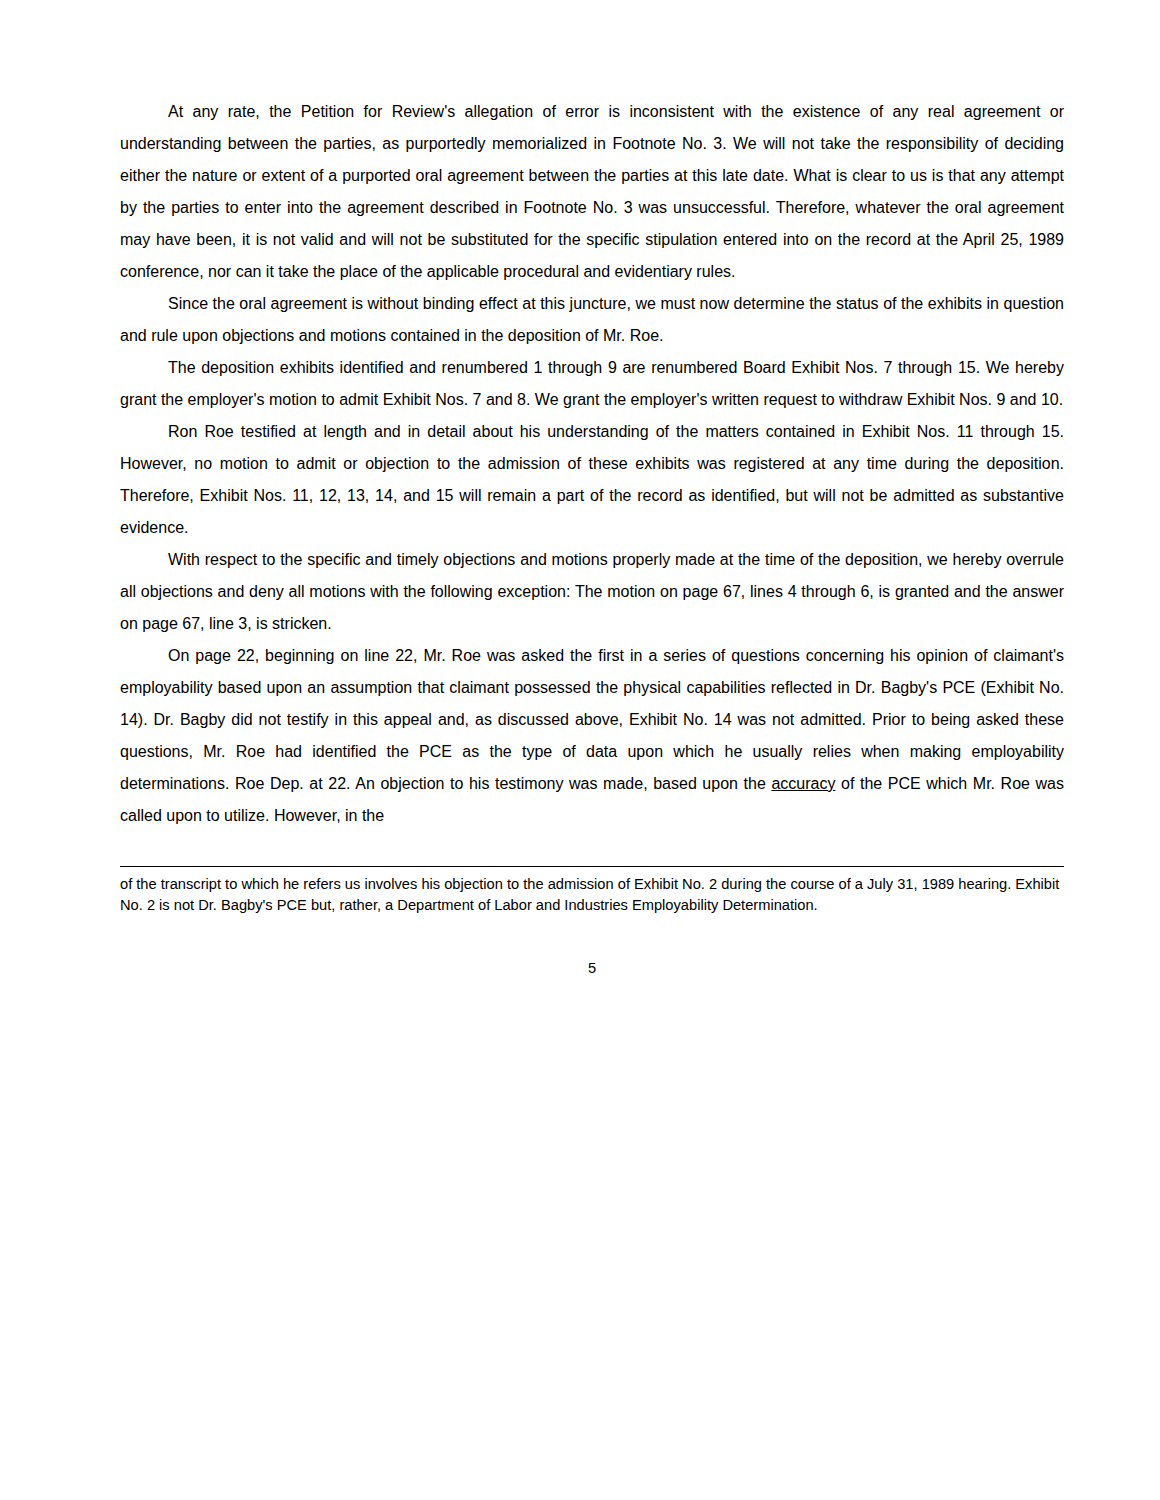At any rate, the Petition for Review's allegation of error is inconsistent with the existence of any real agreement or understanding between the parties, as purportedly memorialized in Footnote No. 3. We will not take the responsibility of deciding either the nature or extent of a purported oral agreement between the parties at this late date. What is clear to us is that any attempt by the parties to enter into the agreement described in Footnote No. 3 was unsuccessful. Therefore, whatever the oral agreement may have been, it is not valid and will not be substituted for the specific stipulation entered into on the record at the April 25, 1989 conference, nor can it take the place of the applicable procedural and evidentiary rules.
Since the oral agreement is without binding effect at this juncture, we must now determine the status of the exhibits in question and rule upon objections and motions contained in the deposition of Mr. Roe.
The deposition exhibits identified and renumbered 1 through 9 are renumbered Board Exhibit Nos. 7 through 15. We hereby grant the employer's motion to admit Exhibit Nos. 7 and 8. We grant the employer's written request to withdraw Exhibit Nos. 9 and 10.
Ron Roe testified at length and in detail about his understanding of the matters contained in Exhibit Nos. 11 through 15. However, no motion to admit or objection to the admission of these exhibits was registered at any time during the deposition. Therefore, Exhibit Nos. 11, 12, 13, 14, and 15 will remain a part of the record as identified, but will not be admitted as substantive evidence.
With respect to the specific and timely objections and motions properly made at the time of the deposition, we hereby overrule all objections and deny all motions with the following exception: The motion on page 67, lines 4 through 6, is granted and the answer on page 67, line 3, is stricken.
On page 22, beginning on line 22, Mr. Roe was asked the first in a series of questions concerning his opinion of claimant's employability based upon an assumption that claimant possessed the physical capabilities reflected in Dr. Bagby's PCE (Exhibit No. 14). Dr. Bagby did not testify in this appeal and, as discussed above, Exhibit No. 14 was not admitted. Prior to being asked these questions, Mr. Roe had identified the PCE as the type of data upon which he usually relies when making employability determinations. Roe Dep. at 22. An objection to his testimony was made, based upon the accuracy of the PCE which Mr. Roe was called upon to utilize. However, in the
of the transcript to which he refers us involves his objection to the admission of Exhibit No. 2 during the course of a July 31, 1989 hearing. Exhibit No. 2 is not Dr. Bagby's PCE but, rather, a Department of Labor and Industries Employability Determination.
5